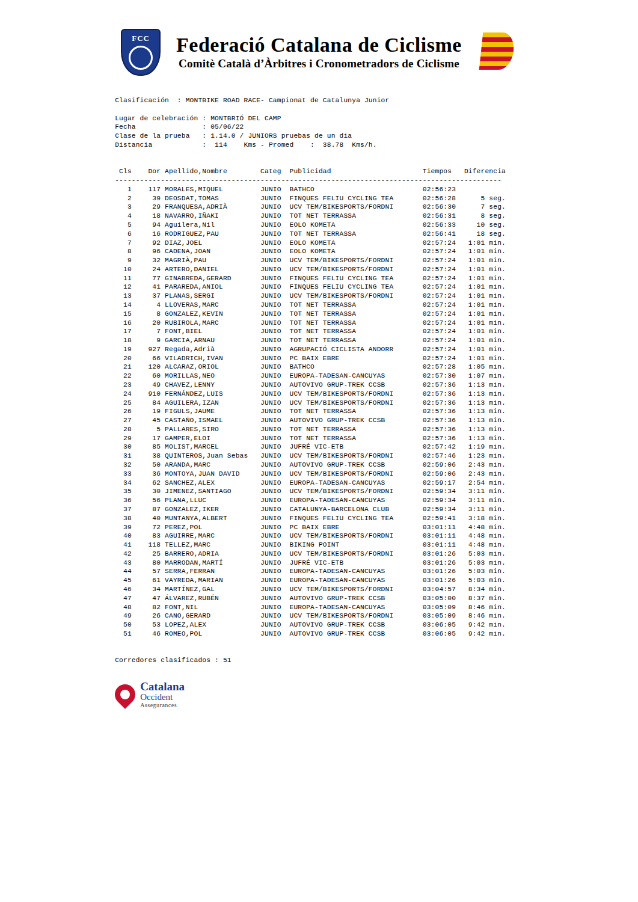Federació Catalana de Ciclisme
Comitè Català d’Àrbitres i Cronometradors de Ciclisme
Clasificación  : MONTBIKE ROAD RACE- Campionat de Catalunya Junior

Lugar de celebración : MONTBRIÓ DEL CAMP
Fecha                : 05/06/22
Clase de la prueba   : 1.14.0 / JUNIORS pruebas de un dia
Distancia            :  114    Kms - Promed    :  38.78  Kms/h.


 Cls    Dor Apellido,Nombre        Categ  Publicidad                      Tiempos   Diferencia
---------------------------------------------------------------------------------------------
   1    117 MORALES,MIQUEL         JUNIO  BATHCO                          02:56:23
   2     39 DEOSDAT,TOMAS          JUNIO  FINQUES FELIU CYCLING TEA       02:56:28      5 seg.
   3     29 FRANQUESA,ADRIÀ        JUNIO  UCV TEM/BIKESPORTS/FORDNI       02:56:30      7 seg.
   4     18 NAVARRO,IÑAKI          JUNIO  TOT NET TERRASSA                02:56:31      8 seg.
   5     94 Aguilera,Nil           JUNIO  EOLO KOMETA                     02:56:33     10 seg.
   6     16 RODRIGUEZ,PAU          JUNIO  TOT NET TERRASSA                02:56:41     18 seg.
   7     92 DIAZ,JOEL              JUNIO  EOLO KOMETA                     02:57:24   1:01 min.
   8     96 CADENA,JOAN            JUNIO  EOLO KOMETA                     02:57:24   1:01 min.
   9     32 MAGRIÀ,PAU             JUNIO  UCV TEM/BIKESPORTS/FORDNI       02:57:24   1:01 min.
  10     24 ARTERO,DANIEL          JUNIO  UCV TEM/BIKESPORTS/FORDNI       02:57:24   1:01 min.
  11     77 GINABREDA,GERARD       JUNIO  FINQUES FELIU CYCLING TEA       02:57:24   1:01 min.
  12     41 PARAREDA,ANIOL         JUNIO  FINQUES FELIU CYCLING TEA       02:57:24   1:01 min.
  13     37 PLANAS,SERGI           JUNIO  UCV TEM/BIKESPORTS/FORDNI       02:57:24   1:01 min.
  14      4 LLOVERAS,MARC          JUNIO  TOT NET TERRASSA                02:57:24   1:01 min.
  15      8 GONZALEZ,KEVIN         JUNIO  TOT NET TERRASSA                02:57:24   1:01 min.
  16     20 RUBIROLA,MARC          JUNIO  TOT NET TERRASSA                02:57:24   1:01 min.
  17      7 FONT,BIEL              JUNIO  TOT NET TERRASSA                02:57:24   1:01 min.
  18      9 GARCIA,ARNAU           JUNIO  TOT NET TERRASSA                02:57:24   1:01 min.
  19    927 Regada,Adrià           JUNIO  AGRUPACIÓ CICLISTA ANDORR       02:57:24   1:01 min.
  20     66 VILADRICH,IVAN         JUNIO  PC BAIX EBRE                    02:57:24   1:01 min.
  21    120 ALCARAZ,ORIOL          JUNIO  BATHCO                          02:57:28   1:05 min.
  22     60 MORILLAS,NEO           JUNIO  EUROPA-TADESAN-CANCUYAS         02:57:30   1:07 min.
  23     49 CHAVEZ,LENNY           JUNIO  AUTOVIVO GRUP-TREK CCSB         02:57:36   1:13 min.
  24    910 FERNÁNDEZ,LUIS         JUNIO  UCV TEM/BIKESPORTS/FORDNI       02:57:36   1:13 min.
  25     84 AGUILERA,IZAN          JUNIO  UCV TEM/BIKESPORTS/FORDNI       02:57:36   1:13 min.
  26     19 FIGULS,JAUME           JUNIO  TOT NET TERRASSA                02:57:36   1:13 min.
  27     45 CASTAÑO,ISMAEL         JUNIO  AUTOVIVO GRUP-TREK CCSB         02:57:36   1:13 min.
  28      5 PALLARES,SIRO          JUNIO  TOT NET TERRASSA                02:57:36   1:13 min.
  29     17 GAMPER,ELOI            JUNIO  TOT NET TERRASSA                02:57:36   1:13 min.
  30     85 MOLIST,MARCEL          JUNIO  JUFRÉ VIC-ETB                   02:57:42   1:19 min.
  31     38 QUINTEROS,Juan Sebas   JUNIO  UCV TEM/BIKESPORTS/FORDNI       02:57:46   1:23 min.
  32     50 ARANDA,MARC            JUNIO  AUTOVIVO GRUP-TREK CCSB         02:59:06   2:43 min.
  33     36 MONTOYA,JUAN DAVID     JUNIO  UCV TEM/BIKESPORTS/FORDNI       02:59:06   2:43 min.
  34     62 SANCHEZ,ALEX           JUNIO  EUROPA-TADESAN-CANCUYAS         02:59:17   2:54 min.
  35     30 JIMENEZ,SANTIAGO       JUNIO  UCV TEM/BIKESPORTS/FORDNI       02:59:34   3:11 min.
  36     56 PLANA,LLUC             JUNIO  EUROPA-TADESAN-CANCUYAS         02:59:34   3:11 min.
  37     87 GONZALEZ,IKER          JUNIO  CATALUNYA-BARCELONA CLUB        02:59:34   3:11 min.
  38     40 MUNTANYA,ALBERT        JUNIO  FINQUES FELIU CYCLING TEA       02:59:41   3:18 min.
  39     72 PEREZ,POL              JUNIO  PC BAIX EBRE                    03:01:11   4:48 min.
  40     83 AGUIRRE,MARC           JUNIO  UCV TEM/BIKESPORTS/FORDNI       03:01:11   4:48 min.
  41    118 TELLEZ,MARC            JUNIO  BIKING POINT                    03:01:11   4:48 min.
  42     25 BARRERO,ADRIA          JUNIO  UCV TEM/BIKESPORTS/FORDNI       03:01:26   5:03 min.
  43     80 MARRODAN,MARTÍ         JUNIO  JUFRÉ VIC-ETB                   03:01:26   5:03 min.
  44     57 SERRA,FERRAN           JUNIO  EUROPA-TADESAN-CANCUYAS         03:01:26   5:03 min.
  45     61 VAYREDA,MARIAN         JUNIO  EUROPA-TADESAN-CANCUYAS         03:01:26   5:03 min.
  46     34 MARTÍNEZ,GAL           JUNIO  UCV TEM/BIKESPORTS/FORDNI       03:04:57   8:34 min.
  47     47 ÁLVAREZ,RUBÉN          JUNIO  AUTOVIVO GRUP-TREK CCSB         03:05:00   8:37 min.
  48     82 FONT,NIL               JUNIO  EUROPA-TADESAN-CANCUYAS         03:05:09   8:46 min.
  49     26 CANO,GERARD            JUNIO  UCV TEM/BIKESPORTS/FORDNI       03:05:09   8:46 min.
  50     53 LOPEZ,ALEX             JUNIO  AUTOVIVO GRUP-TREK CCSB         03:06:05   9:42 min.
  51     46 ROMEO,POL              JUNIO  AUTOVIVO GRUP-TREK CCSB         03:06:05   9:42 min.


Corredores clasificados : 51
Catalana
Occident
Assegurances